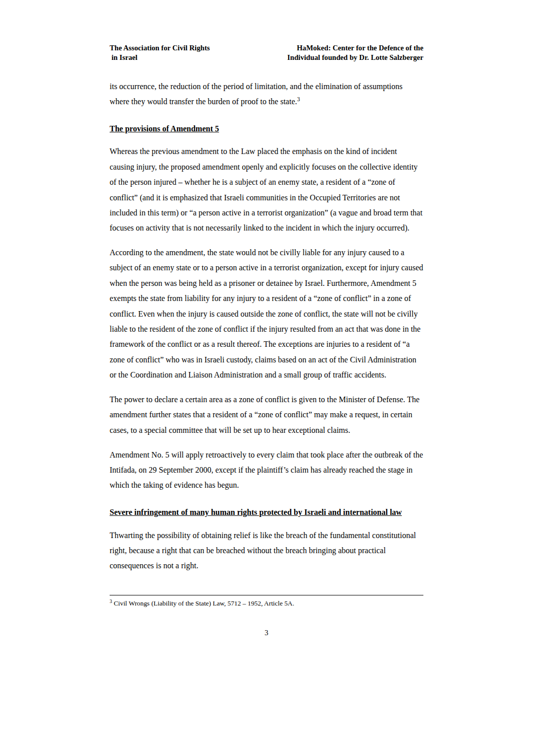The Association for Civil Rights
in Israel
HaMoked: Center for the Defence of the
Individual founded by Dr. Lotte Salzberger
its occurrence, the reduction of the period of limitation, and the elimination of assumptions where they would transfer the burden of proof to the state.3
The provisions of Amendment 5
Whereas the previous amendment to the Law placed the emphasis on the kind of incident causing injury, the proposed amendment openly and explicitly focuses on the collective identity of the person injured – whether he is a subject of an enemy state, a resident of a “zone of conflict” (and it is emphasized that Israeli communities in the Occupied Territories are not included in this term) or “a person active in a terrorist organization” (a vague and broad term that focuses on activity that is not necessarily linked to the incident in which the injury occurred).
According to the amendment, the state would not be civilly liable for any injury caused to a subject of an enemy state or to a person active in a terrorist organization, except for injury caused when the person was being held as a prisoner or detainee by Israel. Furthermore, Amendment 5 exempts the state from liability for any injury to a resident of a “zone of conflict” in a zone of conflict. Even when the injury is caused outside the zone of conflict, the state will not be civilly liable to the resident of the zone of conflict if the injury resulted from an act that was done in the framework of the conflict or as a result thereof. The exceptions are injuries to a resident of “a zone of conflict” who was in Israeli custody, claims based on an act of the Civil Administration or the Coordination and Liaison Administration and a small group of traffic accidents.
The power to declare a certain area as a zone of conflict is given to the Minister of Defense. The amendment further states that a resident of a “zone of conflict” may make a request, in certain cases, to a special committee that will be set up to hear exceptional claims.
Amendment No. 5 will apply retroactively to every claim that took place after the outbreak of the Intifada, on 29 September 2000, except if the plaintiff’s claim has already reached the stage in which the taking of evidence has begun.
Severe infringement of many human rights protected by Israeli and international law
Thwarting the possibility of obtaining relief is like the breach of the fundamental constitutional right, because a right that can be breached without the breach bringing about practical consequences is not a right.
3 Civil Wrongs (Liability of the State) Law, 5712 – 1952, Article 5A.
3